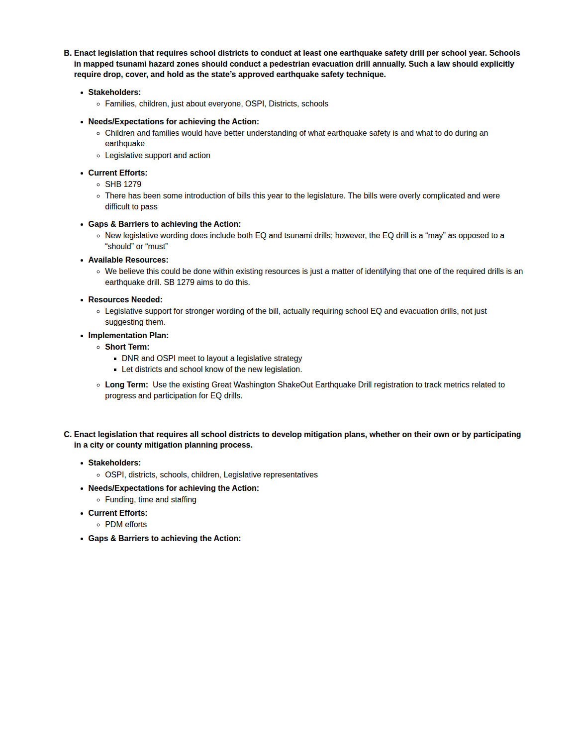Enact legislation that requires school districts to conduct at least one earthquake safety drill per school year. Schools in mapped tsunami hazard zones should conduct a pedestrian evacuation drill annually. Such a law should explicitly require drop, cover, and hold as the state’s approved earthquake safety technique.
Stakeholders:
Families, children, just about everyone, OSPI, Districts, schools
Needs/Expectations for achieving the Action:
Children and families would have better understanding of what earthquake safety is and what to do during an earthquake
Legislative support and action
Current Efforts:
SHB 1279
There has been some introduction of bills this year to the legislature. The bills were overly complicated and were difficult to pass
Gaps & Barriers to achieving the Action:
New legislative wording does include both EQ and tsunami drills; however, the EQ drill is a “may” as opposed to a “should” or “must”
Available Resources:
We believe this could be done within existing resources is just a matter of identifying that one of the required drills is an earthquake drill. SB 1279 aims to do this.
Resources Needed:
Legislative support for stronger wording of the bill, actually requiring school EQ and evacuation drills, not just suggesting them.
Implementation Plan:
Short Term:
DNR and OSPI meet to layout a legislative strategy
Let districts and school know of the new legislation.
Long Term: Use the existing Great Washington ShakeOut Earthquake Drill registration to track metrics related to progress and participation for EQ drills.
Enact legislation that requires all school districts to develop mitigation plans, whether on their own or by participating in a city or county mitigation planning process.
Stakeholders:
OSPI, districts, schools, children, Legislative representatives
Needs/Expectations for achieving the Action:
Funding, time and staffing
Current Efforts:
PDM efforts
Gaps & Barriers to achieving the Action: